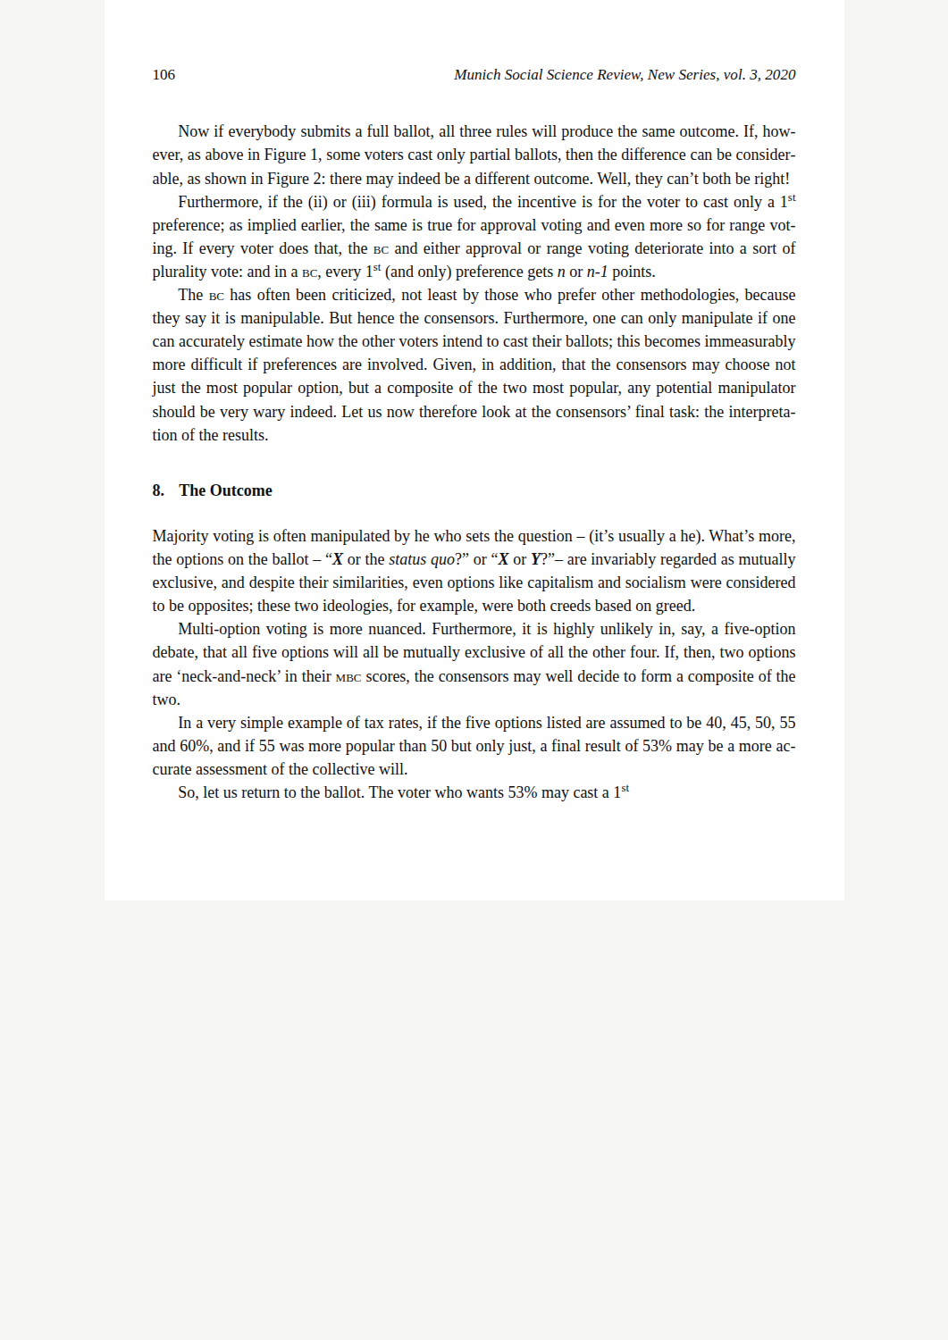106 Munich Social Science Review, New Series, vol. 3, 2020
Now if everybody submits a full ballot, all three rules will produce the same outcome. If, however, as above in Figure 1, some voters cast only partial ballots, then the difference can be considerable, as shown in Figure 2: there may indeed be a different outcome. Well, they can’t both be right!
Furthermore, if the (ii) or (iii) formula is used, the incentive is for the voter to cast only a 1st preference; as implied earlier, the same is true for approval voting and even more so for range voting. If every voter does that, the bc and either approval or range voting deteriorate into a sort of plurality vote: and in a bc, every 1st (and only) preference gets n or n-1 points.
The bc has often been criticized, not least by those who prefer other methodologies, because they say it is manipulable. But hence the consensors. Furthermore, one can only manipulate if one can accurately estimate how the other voters intend to cast their ballots; this becomes immeasurably more difficult if preferences are involved. Given, in addition, that the consensors may choose not just the most popular option, but a composite of the two most popular, any potential manipulator should be very wary indeed. Let us now therefore look at the consensors’ final task: the interpretation of the results.
8. The Outcome
Majority voting is often manipulated by he who sets the question – (it’s usually a he). What’s more, the options on the ballot – “X or the status quo?” or “X or Y?”– are invariably regarded as mutually exclusive, and despite their similarities, even options like capitalism and socialism were considered to be opposites; these two ideologies, for example, were both creeds based on greed.
Multi-option voting is more nuanced. Furthermore, it is highly unlikely in, say, a five-option debate, that all five options will all be mutually exclusive of all the other four. If, then, two options are ‘neck-and-neck’ in their mbc scores, the consensors may well decide to form a composite of the two.
In a very simple example of tax rates, if the five options listed are assumed to be 40, 45, 50, 55 and 60%, and if 55 was more popular than 50 but only just, a final result of 53% may be a more accurate assessment of the collective will.
So, let us return to the ballot. The voter who wants 53% may cast a 1st